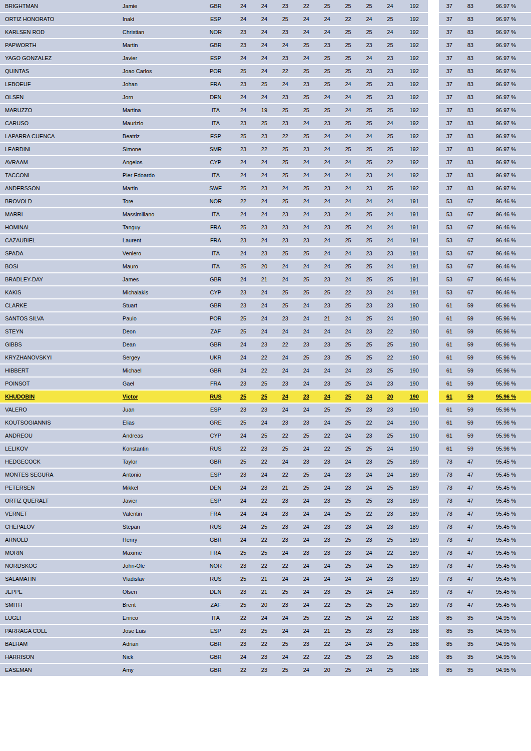| BRIGHTMAN | Jamie | GBR | 24 | 24 | 23 | 22 | 25 | 25 | 25 | 24 | 192 | | 37 | 83 | 96.97 % |
| ORTIZ HONORATO | Inaki | ESP | 24 | 24 | 25 | 24 | 24 | 22 | 24 | 25 | 192 | | 37 | 83 | 96.97 % |
| KARLSEN ROD | Christian | NOR | 23 | 24 | 23 | 24 | 24 | 25 | 25 | 24 | 192 | | 37 | 83 | 96.97 % |
| PAPWORTH | Martin | GBR | 23 | 24 | 24 | 25 | 23 | 25 | 23 | 25 | 192 | | 37 | 83 | 96.97 % |
| YAGO GONZALEZ | Javier | ESP | 24 | 24 | 23 | 24 | 25 | 25 | 24 | 23 | 192 | | 37 | 83 | 96.97 % |
| QUINTAS | Joao Carlos | POR | 25 | 24 | 22 | 25 | 25 | 25 | 23 | 23 | 192 | | 37 | 83 | 96.97 % |
| LEBOEUF | Johan | FRA | 23 | 25 | 24 | 23 | 25 | 24 | 25 | 23 | 192 | | 37 | 83 | 96.97 % |
| OLSEN | Jorn | DEN | 24 | 24 | 23 | 25 | 24 | 24 | 25 | 23 | 192 | | 37 | 83 | 96.97 % |
| MARUZZO | Martina | ITA | 24 | 19 | 25 | 25 | 25 | 24 | 25 | 25 | 192 | | 37 | 83 | 96.97 % |
| CARUSO | Maurizio | ITA | 23 | 25 | 23 | 24 | 23 | 25 | 25 | 24 | 192 | | 37 | 83 | 96.97 % |
| LAPARRA CUENCA | Beatriz | ESP | 25 | 23 | 22 | 25 | 24 | 24 | 24 | 25 | 192 | | 37 | 83 | 96.97 % |
| LEARDINI | Simone | SMR | 23 | 22 | 25 | 23 | 24 | 25 | 25 | 25 | 192 | | 37 | 83 | 96.97 % |
| AVRAAM | Angelos | CYP | 24 | 24 | 25 | 24 | 24 | 24 | 25 | 22 | 192 | | 37 | 83 | 96.97 % |
| TACCONI | Pier Edoardo | ITA | 24 | 24 | 25 | 24 | 24 | 24 | 23 | 24 | 192 | | 37 | 83 | 96.97 % |
| ANDERSSON | Martin | SWE | 25 | 23 | 24 | 25 | 23 | 24 | 23 | 25 | 192 | | 37 | 83 | 96.97 % |
| BROVOLD | Tore | NOR | 22 | 24 | 25 | 24 | 24 | 24 | 24 | 24 | 191 | | 53 | 67 | 96.46 % |
| MARRI | Massimiliano | ITA | 24 | 24 | 23 | 24 | 23 | 24 | 25 | 24 | 191 | | 53 | 67 | 96.46 % |
| HOMINAL | Tanguy | FRA | 25 | 23 | 23 | 24 | 23 | 25 | 24 | 24 | 191 | | 53 | 67 | 96.46 % |
| CAZAUBIEL | Laurent | FRA | 23 | 24 | 23 | 23 | 24 | 25 | 25 | 24 | 191 | | 53 | 67 | 96.46 % |
| SPADA | Veniero | ITA | 24 | 23 | 25 | 25 | 24 | 24 | 23 | 23 | 191 | | 53 | 67 | 96.46 % |
| BOSI | Mauro | ITA | 25 | 20 | 24 | 24 | 24 | 25 | 25 | 24 | 191 | | 53 | 67 | 96.46 % |
| BRADLEY-DAY | James | GBR | 24 | 21 | 24 | 25 | 23 | 24 | 25 | 25 | 191 | | 53 | 67 | 96.46 % |
| KAKIS | Michalakis | CYP | 23 | 24 | 25 | 25 | 25 | 22 | 23 | 24 | 191 | | 53 | 67 | 96.46 % |
| CLARKE | Stuart | GBR | 23 | 24 | 25 | 24 | 23 | 25 | 23 | 23 | 190 | | 61 | 59 | 95.96 % |
| SANTOS SILVA | Paulo | POR | 25 | 24 | 23 | 24 | 21 | 24 | 25 | 24 | 190 | | 61 | 59 | 95.96 % |
| STEYN | Deon | ZAF | 25 | 24 | 24 | 24 | 24 | 24 | 23 | 22 | 190 | | 61 | 59 | 95.96 % |
| GIBBS | Dean | GBR | 24 | 23 | 22 | 23 | 23 | 25 | 25 | 25 | 190 | | 61 | 59 | 95.96 % |
| KRYZHANOVSKYI | Sergey | UKR | 24 | 22 | 24 | 25 | 23 | 25 | 25 | 22 | 190 | | 61 | 59 | 95.96 % |
| HIBBERT | Michael | GBR | 24 | 22 | 24 | 24 | 24 | 24 | 23 | 25 | 190 | | 61 | 59 | 95.96 % |
| POINSOT | Gael | FRA | 23 | 25 | 23 | 24 | 23 | 25 | 24 | 23 | 190 | | 61 | 59 | 95.96 % |
| KHUDOBIN | Victor | RUS | 25 | 25 | 24 | 23 | 24 | 25 | 24 | 20 | 190 | | 61 | 59 | 95.96 % |
| VALERO | Juan | ESP | 23 | 23 | 24 | 24 | 25 | 25 | 23 | 23 | 190 | | 61 | 59 | 95.96 % |
| KOUTSOGIANNIS | Elias | GRE | 25 | 24 | 23 | 23 | 24 | 25 | 22 | 24 | 190 | | 61 | 59 | 95.96 % |
| ANDREOU | Andreas | CYP | 24 | 25 | 22 | 25 | 22 | 24 | 23 | 25 | 190 | | 61 | 59 | 95.96 % |
| LELIKOV | Konstantin | RUS | 22 | 23 | 25 | 24 | 22 | 25 | 25 | 24 | 190 | | 61 | 59 | 95.96 % |
| HEDGECOCK | Taylor | GBR | 25 | 22 | 24 | 23 | 23 | 24 | 23 | 25 | 189 | | 73 | 47 | 95.45 % |
| MONTES SEGURA | Antonio | ESP | 23 | 24 | 22 | 25 | 24 | 23 | 24 | 24 | 189 | | 73 | 47 | 95.45 % |
| PETERSEN | Mikkel | DEN | 24 | 23 | 21 | 25 | 24 | 23 | 24 | 25 | 189 | | 73 | 47 | 95.45 % |
| ORTIZ QUERALT | Javier | ESP | 24 | 22 | 23 | 24 | 23 | 25 | 25 | 23 | 189 | | 73 | 47 | 95.45 % |
| VERNET | Valentin | FRA | 24 | 24 | 23 | 24 | 24 | 25 | 22 | 23 | 189 | | 73 | 47 | 95.45 % |
| CHEPALOV | Stepan | RUS | 24 | 25 | 23 | 24 | 23 | 23 | 24 | 23 | 189 | | 73 | 47 | 95.45 % |
| ARNOLD | Henry | GBR | 24 | 22 | 23 | 24 | 23 | 25 | 23 | 25 | 189 | | 73 | 47 | 95.45 % |
| MORIN | Maxime | FRA | 25 | 25 | 24 | 23 | 23 | 23 | 24 | 22 | 189 | | 73 | 47 | 95.45 % |
| NORDSKOG | John-Ole | NOR | 23 | 22 | 22 | 24 | 24 | 25 | 24 | 25 | 189 | | 73 | 47 | 95.45 % |
| SALAMATIN | Vladislav | RUS | 25 | 21 | 24 | 24 | 24 | 24 | 24 | 23 | 189 | | 73 | 47 | 95.45 % |
| JEPPE | Olsen | DEN | 23 | 21 | 25 | 24 | 23 | 25 | 24 | 24 | 189 | | 73 | 47 | 95.45 % |
| SMITH | Brent | ZAF | 25 | 20 | 23 | 24 | 22 | 25 | 25 | 25 | 189 | | 73 | 47 | 95.45 % |
| LUGLI | Enrico | ITA | 22 | 24 | 24 | 25 | 22 | 25 | 24 | 22 | 188 | | 85 | 35 | 94.95 % |
| PARRAGA COLL | Jose Luis | ESP | 23 | 25 | 24 | 24 | 21 | 25 | 23 | 23 | 188 | | 85 | 35 | 94.95 % |
| BALHAM | Adrian | GBR | 23 | 22 | 25 | 23 | 22 | 24 | 24 | 25 | 188 | | 85 | 35 | 94.95 % |
| HARRISON | Nick | GBR | 24 | 23 | 24 | 22 | 22 | 25 | 23 | 25 | 188 | | 85 | 35 | 94.95 % |
| EASEMAN | Amy | GBR | 22 | 23 | 25 | 24 | 20 | 25 | 24 | 25 | 188 | | 85 | 35 | 94.95 % |